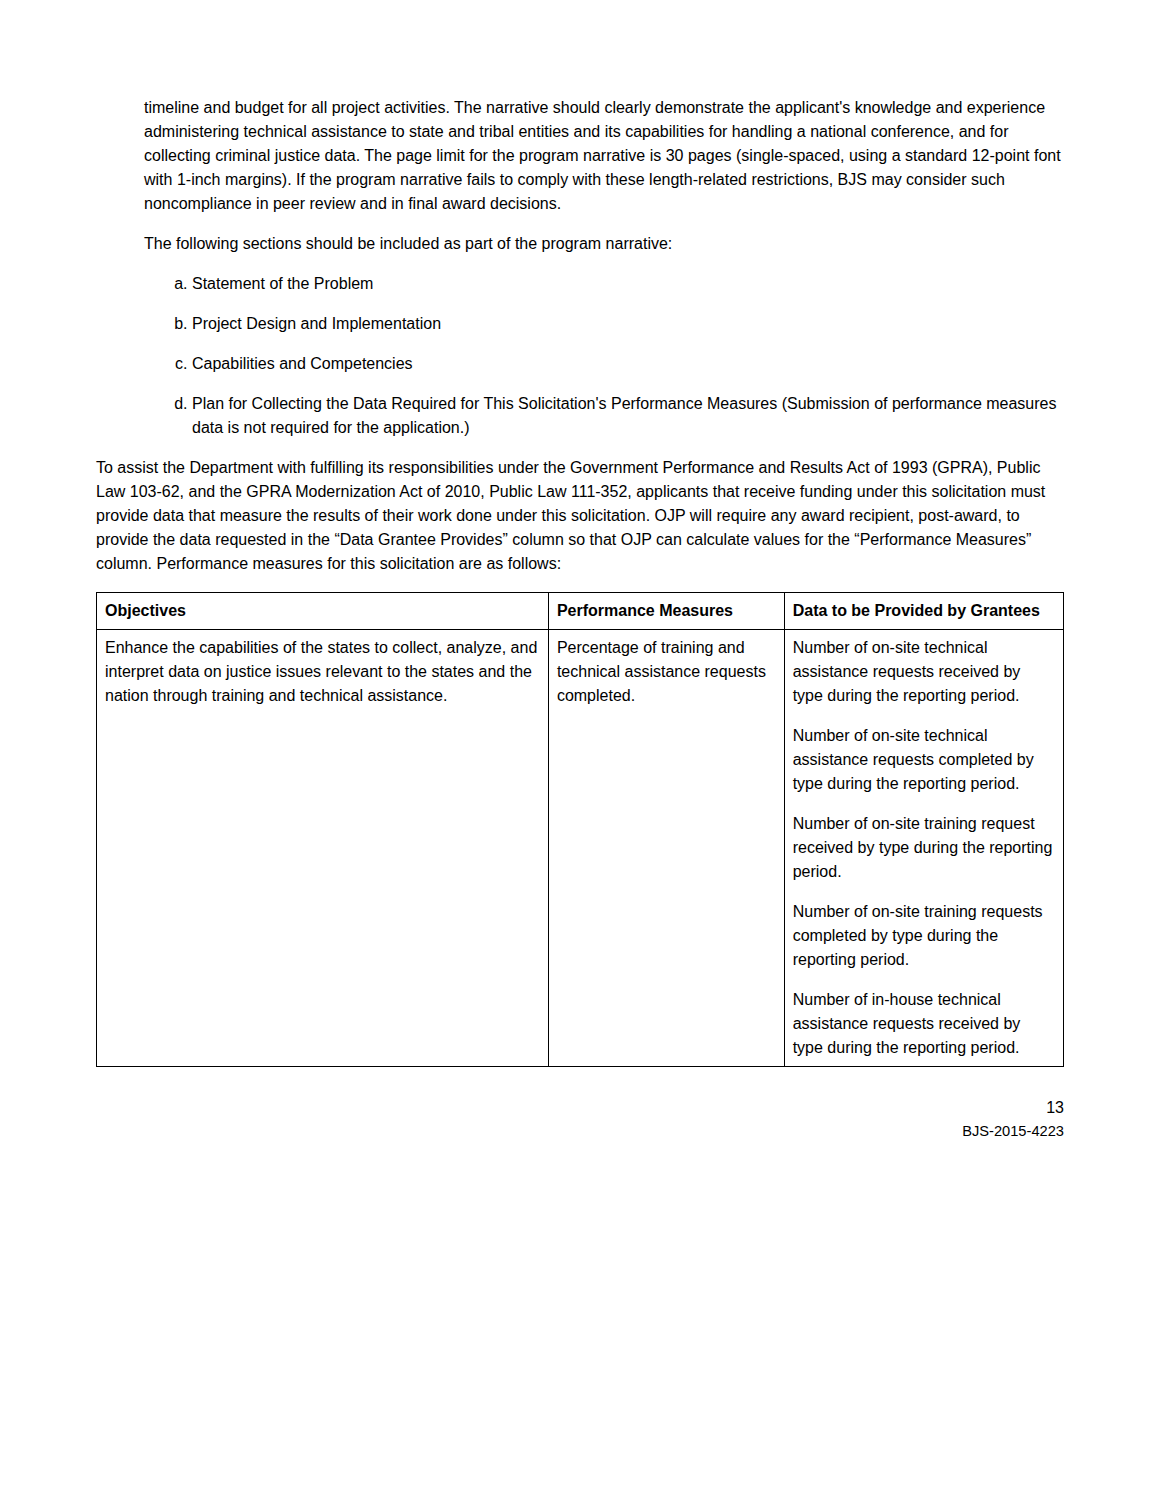timeline and budget for all project activities. The narrative should clearly demonstrate the applicant's knowledge and experience administering technical assistance to state and tribal entities and its capabilities for handling a national conference, and for collecting criminal justice data. The page limit for the program narrative is 30 pages (single-spaced, using a standard 12-point font with 1-inch margins). If the program narrative fails to comply with these length-related restrictions, BJS may consider such noncompliance in peer review and in final award decisions.
The following sections should be included as part of the program narrative:
Statement of the Problem
Project Design and Implementation
Capabilities and Competencies
Plan for Collecting the Data Required for This Solicitation's Performance Measures (Submission of performance measures data is not required for the application.)
To assist the Department with fulfilling its responsibilities under the Government Performance and Results Act of 1993 (GPRA), Public Law 103-62, and the GPRA Modernization Act of 2010, Public Law 111-352, applicants that receive funding under this solicitation must provide data that measure the results of their work done under this solicitation. OJP will require any award recipient, post-award, to provide the data requested in the “Data Grantee Provides” column so that OJP can calculate values for the “Performance Measures” column. Performance measures for this solicitation are as follows:
| Objectives | Performance Measures | Data to be Provided by Grantees |
| --- | --- | --- |
| Enhance the capabilities of the states to collect, analyze, and interpret data on justice issues relevant to the states and the nation through training and technical assistance. | Percentage of training and technical assistance requests completed. | Number of on-site technical assistance requests received by type during the reporting period. Number of on-site technical assistance requests completed by type during the reporting period. Number of on-site training request received by type during the reporting period. Number of on-site training requests completed by type during the reporting period. Number of in-house technical assistance requests received by type during the reporting period. |
13 BJS-2015-4223